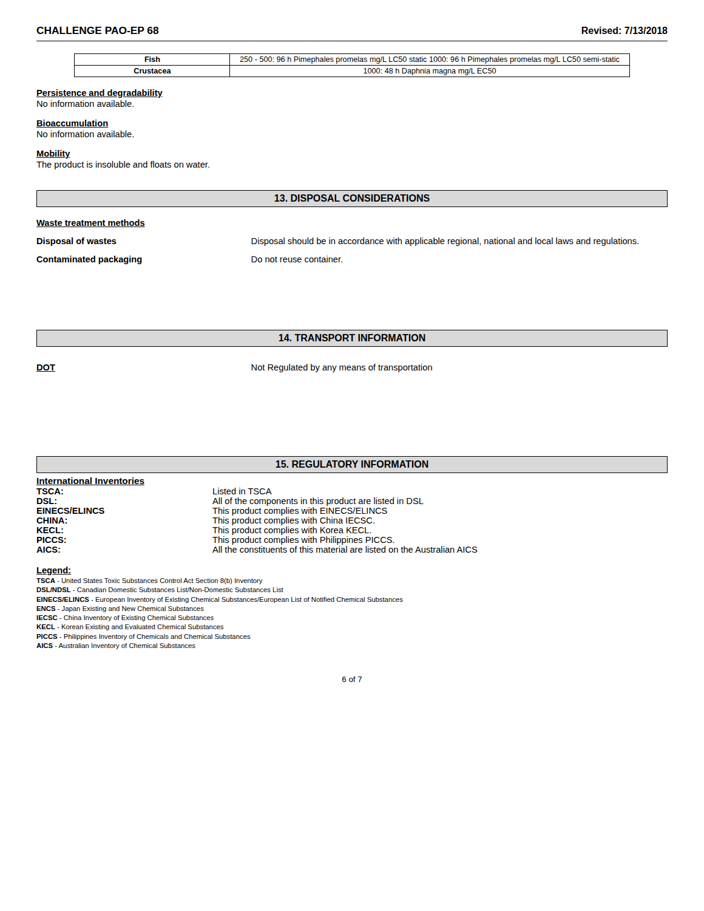CHALLENGE PAO-EP 68 Revised: 7/13/2018
| Fish | 250 - 500: 96 h Pimephales promelas mg/L LC50 static 1000: 96 h Pimephales promelas mg/L LC50 semi-static |
| Crustacea | 1000: 48 h Daphnia magna mg/L EC50 |
Persistence and degradability
No information available.
Bioaccumulation
No information available.
Mobility
The product is insoluble and floats on water.
13. DISPOSAL CONSIDERATIONS
Waste treatment methods
Disposal of wastes
Disposal should be in accordance with applicable regional, national and local laws and regulations.
Contaminated packaging
Do not reuse container.
14. TRANSPORT INFORMATION
DOT
Not Regulated by any means of transportation
15. REGULATORY INFORMATION
International Inventories
| TSCA: | Listed in TSCA |
| DSL: | All of the components in this product are listed in DSL |
| EINECS/ELINCS | This product complies with EINECS/ELINCS |
| CHINA: | This product complies with China IECSC. |
| KECL: | This product complies with Korea KECL. |
| PICCS: | This product complies with Philippines PICCS. |
| AICS: | All the constituents of this material are listed on the Australian AICS |
Legend:
TSCA - United States Toxic Substances Control Act Section 8(b) Inventory
DSL/NDSL - Canadian Domestic Substances List/Non-Domestic Substances List
EINECS/ELINCS - European Inventory of Existing Chemical Substances/European List of Notified Chemical Substances
ENCS - Japan Existing and New Chemical Substances
IECSC - China Inventory of Existing Chemical Substances
KECL - Korean Existing and Evaluated Chemical Substances
PICCS - Philippines Inventory of Chemicals and Chemical Substances
AICS - Australian Inventory of Chemical Substances
6 of 7